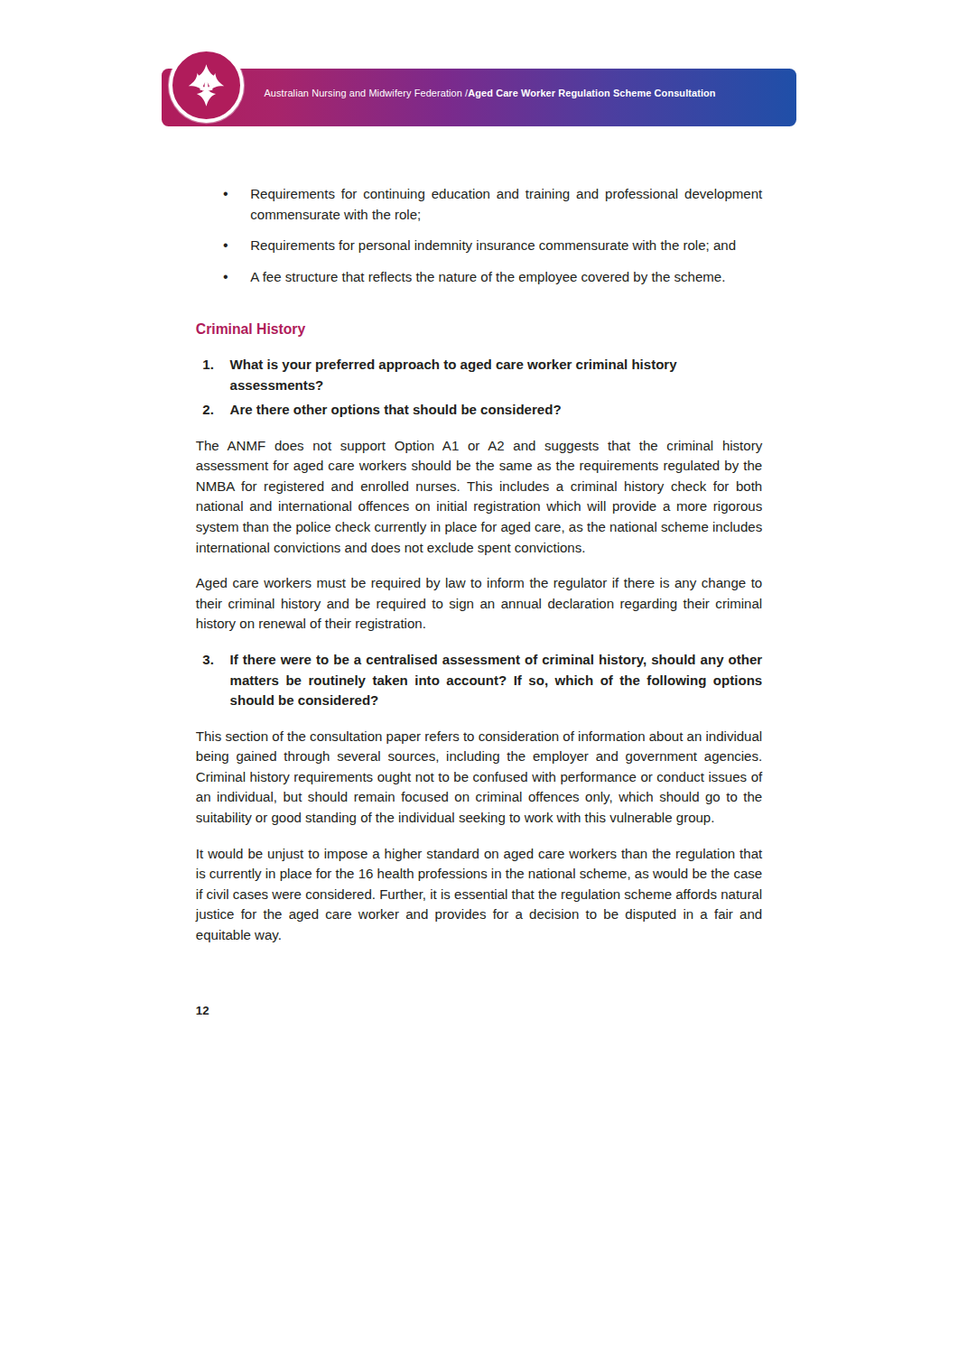Australian Nursing and Midwifery Federation /Aged Care Worker Regulation Scheme Consultation
Requirements for continuing education and training and professional development commensurate with the role;
Requirements for personal indemnity insurance commensurate with the role; and
A fee structure that reflects the nature of the employee covered by the scheme.
Criminal History
What is your preferred approach to aged care worker criminal history assessments?
Are there other options that should be considered?
The ANMF does not support Option A1 or A2 and suggests that the criminal history assessment for aged care workers should be the same as the requirements regulated by the NMBA for registered and enrolled nurses. This includes a criminal history check for both national and international offences on initial registration which will provide a more rigorous system than the police check currently in place for aged care, as the national scheme includes international convictions and does not exclude spent convictions.
Aged care workers must be required by law to inform the regulator if there is any change to their criminal history and be required to sign an annual declaration regarding their criminal history on renewal of their registration.
If there were to be a centralised assessment of criminal history, should any other matters be routinely taken into account? If so, which of the following options should be considered?
This section of the consultation paper refers to consideration of information about an individual being gained through several sources, including the employer and government agencies. Criminal history requirements ought not to be confused with performance or conduct issues of an individual, but should remain focused on criminal offences only, which should go to the suitability or good standing of the individual seeking to work with this vulnerable group.
It would be unjust to impose a higher standard on aged care workers than the regulation that is currently in place for the 16 health professions in the national scheme, as would be the case if civil cases were considered. Further, it is essential that the regulation scheme affords natural justice for the aged care worker and provides for a decision to be disputed in a fair and equitable way.
12